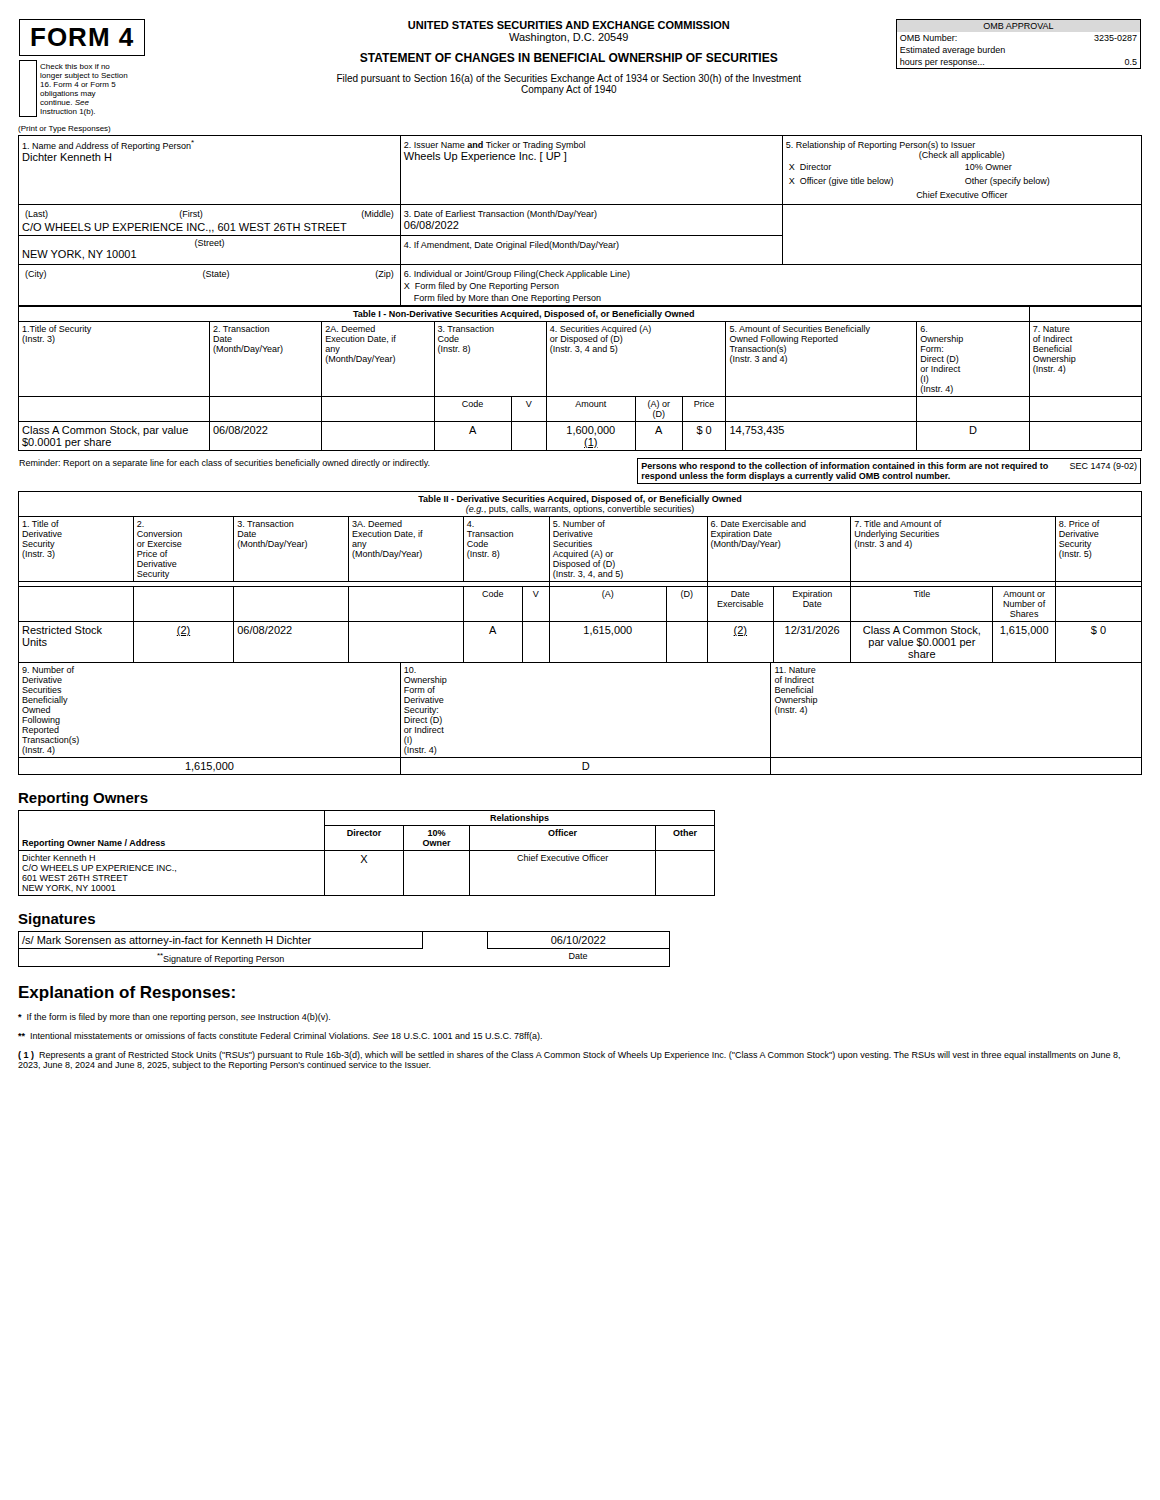| FORM 4 / / Check this box if no longer subject to Section 16. Form 4 or Form 5 obligations may continue. See Instruction 1(b). / | UNITED STATES SECURITIES AND EXCHANGE COMMISSION Washington, D.C. 20549 STATEMENT OF CHANGES IN BENEFICIAL OWNERSHIP OF SECURITIES Filed pursuant to Section 16(a) of the Securities Exchange Act of 1934 or Section 30(h) of the Investment Company Act of 1940 | / OMB APPROVAL / / OMB Number: / 3235-0287 / / Estimated average burden / / hours per response... / 0.5 / |
(Print or Type Responses)
| 1. Name and Address of Reporting Person * Dichter Kenneth H | 2. Issuer Name and Ticker or Trading Symbol Wheels Up Experience Inc. [ UP ] | 5. Relationship of Reporting Person(s) to Issuer (Check all applicable) / X Director / 10% Owner / / X Officer (give title below) / Other (specify below) / / Chief Executive Officer / |
| / (Last) / (First) / (Middle) / C/O WHEELS UP EXPERIENCE INC.,, 601 WEST 26TH STREET | 3. Date of Earliest Transaction (Month/Day/Year) 06/08/2022 | |
| (Street) NEW YORK, NY 10001 | 4. If Amendment, Date Original Filed(Month/Day/Year) |
| / (City) / (State) / (Zip) / | 6. Individual or Joint/Group Filing(Check Applicable Line) X Form filed by One Reporting Person Form filed by More than One Reporting Person |
| Table I - Non-Derivative Securities Acquired, Disposed of, or Beneficially Owned |
| 1.Title of Security (Instr. 3) | 2. Transaction Date (Month/Day/Year) | 2A. Deemed Execution Date, if any (Month/Day/Year) | 3. Transaction Code (Instr. 8) | 4. Securities Acquired (A) or Disposed of (D) (Instr. 3, 4 and 5) | 5. Amount of Securities Beneficially Owned Following Reported Transaction(s) (Instr. 3 and 4) | 6. Ownership Form: Direct (D) or Indirect (I) (Instr. 4) | 7. Nature of Indirect Beneficial Ownership (Instr. 4) |
| | | | Code | V | Amount | (A) or (D) | Price | | | |
| Class A Common Stock, par value $0.0001 per share | 06/08/2022 | | A | | 1,600,000 (1) | A | $ 0 | 14,753,435 | D | |
| Reminder: Report on a separate line for each class of securities beneficially owned directly or indirectly. | / Persons who respond to the collection of information contained in this form are not required to respond unless the form displays a currently valid OMB control number. / SEC 1474 (9-02) / |
| Table II - Derivative Securities Acquired, Disposed of, or Beneficially Owned (e.g. , puts, calls, warrants, options, convertible securities) |
| 1. Title of Derivative Security (Instr. 3) | 2. Conversion or Exercise Price of Derivative Security | 3. Transaction Date (Month/Day/Year) | 3A. Deemed Execution Date, if any (Month/Day/Year) | 4. Transaction Code (Instr. 8) | 5. Number of Derivative Securities Acquired (A) or Disposed of (D) (Instr. 3, 4, and 5) | 6. Date Exercisable and Expiration Date (Month/Day/Year) | 7. Title and Amount of Underlying Securities (Instr. 3 and 4) | 8. Price of Derivative Security (Instr. 5) |
| | | | | Code | V | (A) | (D) | Date Exercisable | Expiration Date | Title | Amount or Number of Shares | |
| Restricted Stock Units | (2) | 06/08/2022 | | A | | 1,615,000 | | (2) | 12/31/2026 | Class A Common Stock, par value $0.0001 per share | 1,615,000 | $ 0 |
| 9. Number of Derivative Securities Beneficially Owned Following Reported Transaction(s) (Instr. 4) | 10. Ownership Form of Derivative Security: Direct (D) or Indirect (I) (Instr. 4) | 11. Nature of Indirect Beneficial Ownership (Instr. 4) |
| 1,615,000 | D | |
Reporting Owners
| Reporting Owner Name / Address | Relationships |
| Director | 10% Owner | Officer | Other |
| Dichter Kenneth H C/O WHEELS UP EXPERIENCE INC., 601 WEST 26TH STREET NEW YORK, NY 10001 | X | | Chief Executive Officer | |
Signatures
| /s/ Mark Sorensen as attorney-in-fact for Kenneth H Dichter | | 06/10/2022 |
| ** Signature of Reporting Person | | Date |
Explanation of Responses:
* If the form is filed by more than one reporting person, see Instruction 4(b)(v).
** Intentional misstatements or omissions of facts constitute Federal Criminal Violations. See 18 U.S.C. 1001 and 15 U.S.C. 78ff(a).
( 1 ) Represents a grant of Restricted Stock Units ("RSUs") pursuant to Rule 16b-3(d), which will be settled in shares of the Class A Common Stock of Wheels Up Experience Inc. ("Class A Common Stock") upon vesting. The RSUs will vest in three equal installments on June 8, 2023, June 8, 2024 and June 8, 2025, subject to the Reporting Person's continued service to the Issuer.